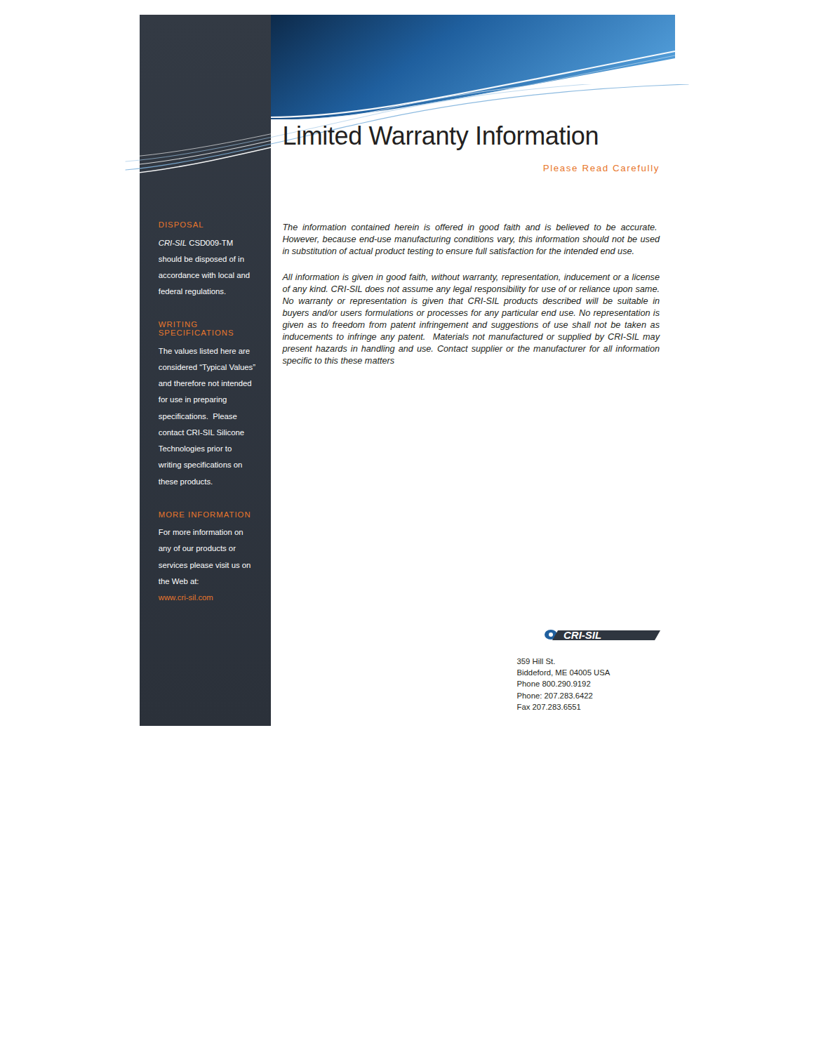Disposal
CRI-SIL CSD009-TM should be disposed of in accordance with local and federal regulations.
Writing Specifications
The values listed here are considered “Typical Values” and therefore not intended for use in preparing specifications. Please contact CRI-SIL Silicone Technologies prior to writing specifications on these products.
More Information
For more information on any of our products or services please visit us on the Web at:
www.cri-sil.com
Limited Warranty Information
Please Read Carefully
The information contained herein is offered in good faith and is believed to be accurate. However, because end-use manufacturing conditions vary, this information should not be used in substitution of actual product testing to ensure full satisfaction for the intended end use.
All information is given in good faith, without warranty, representation, inducement or a license of any kind. CRI-SIL does not assume any legal responsibility for use of or reliance upon same. No warranty or representation is given that CRI-SIL products described will be suitable in buyers and/or users formulations or processes for any particular end use. No representation is given as to freedom from patent infringement and suggestions of use shall not be taken as inducements to infringe any patent. Materials not manufactured or supplied by CRI-SIL may present hazards in handling and use. Contact supplier or the manufacturer for all information specific to this these matters
CRI-SIL SILICONE TECHNOLOGIES
359 Hill St.
Biddeford, ME 04005 USA
Phone 800.290.9192
Phone: 207.283.6422
Fax 207.283.6551